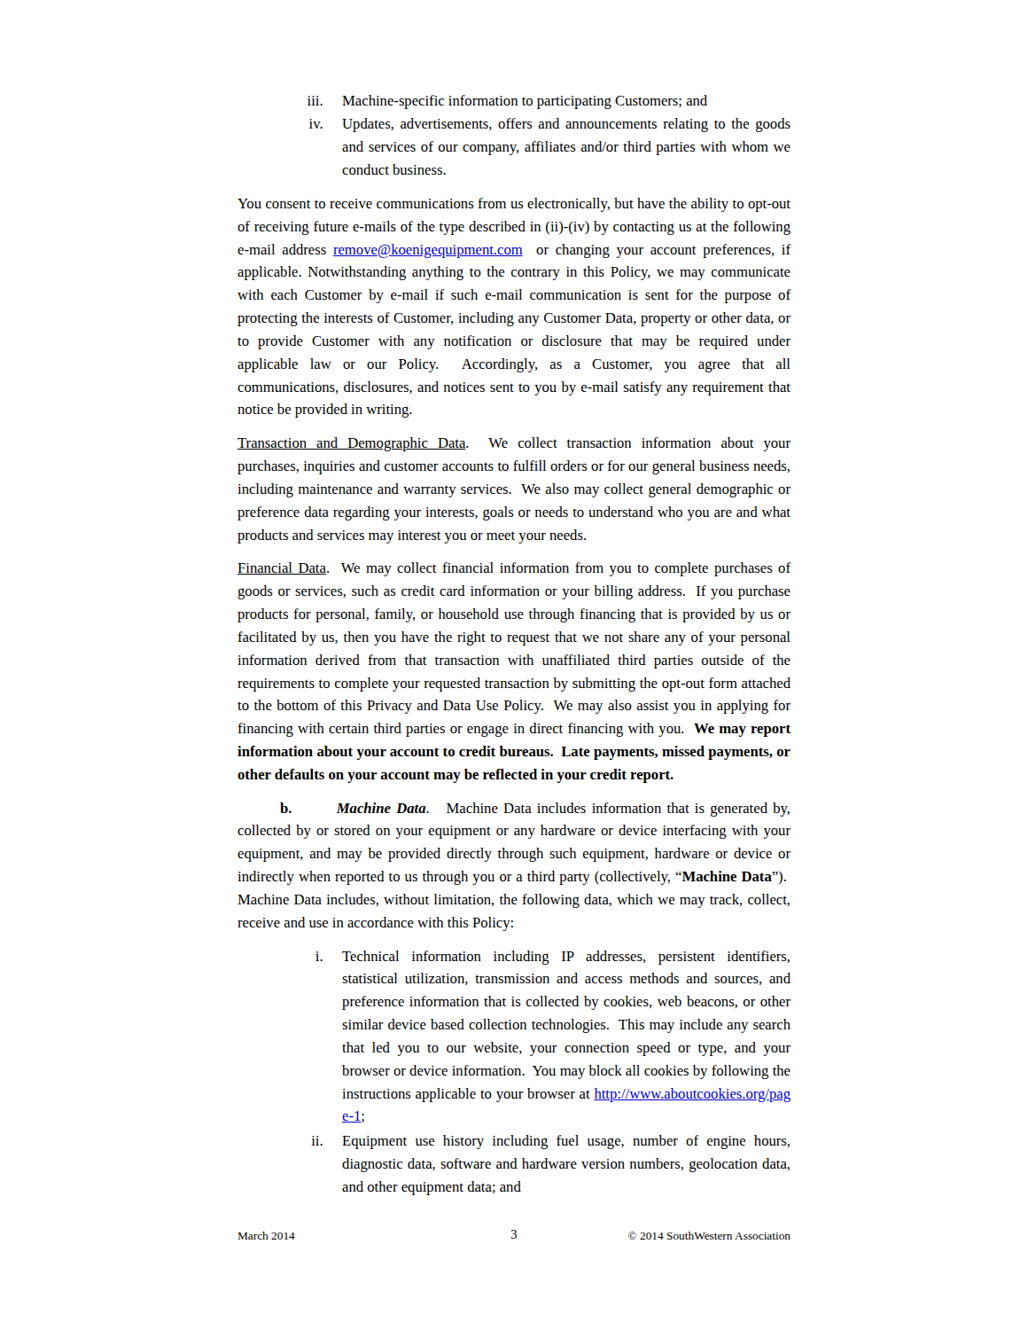Machine-specific information to participating Customers; and
Updates, advertisements, offers and announcements relating to the goods and services of our company, affiliates and/or third parties with whom we conduct business.
You consent to receive communications from us electronically, but have the ability to opt-out of receiving future e-mails of the type described in (ii)-(iv) by contacting us at the following e-mail address remove@koenigequipment.com or changing your account preferences, if applicable. Notwithstanding anything to the contrary in this Policy, we may communicate with each Customer by e-mail if such e-mail communication is sent for the purpose of protecting the interests of Customer, including any Customer Data, property or other data, or to provide Customer with any notification or disclosure that may be required under applicable law or our Policy. Accordingly, as a Customer, you agree that all communications, disclosures, and notices sent to you by e-mail satisfy any requirement that notice be provided in writing.
Transaction and Demographic Data. We collect transaction information about your purchases, inquiries and customer accounts to fulfill orders or for our general business needs, including maintenance and warranty services. We also may collect general demographic or preference data regarding your interests, goals or needs to understand who you are and what products and services may interest you or meet your needs.
Financial Data. We may collect financial information from you to complete purchases of goods or services, such as credit card information or your billing address. If you purchase products for personal, family, or household use through financing that is provided by us or facilitated by us, then you have the right to request that we not share any of your personal information derived from that transaction with unaffiliated third parties outside of the requirements to complete your requested transaction by submitting the opt-out form attached to the bottom of this Privacy and Data Use Policy. We may also assist you in applying for financing with certain third parties or engage in direct financing with you. We may report information about your account to credit bureaus. Late payments, missed payments, or other defaults on your account may be reflected in your credit report.
b. Machine Data. Machine Data includes information that is generated by, collected by or stored on your equipment or any hardware or device interfacing with your equipment, and may be provided directly through such equipment, hardware or device or indirectly when reported to us through you or a third party (collectively, “Machine Data”). Machine Data includes, without limitation, the following data, which we may track, collect, receive and use in accordance with this Policy:
Technical information including IP addresses, persistent identifiers, statistical utilization, transmission and access methods and sources, and preference information that is collected by cookies, web beacons, or other similar device based collection technologies. This may include any search that led you to our website, your connection speed or type, and your browser or device information. You may block all cookies by following the instructions applicable to your browser at http://www.aboutcookies.org/page-1;
Equipment use history including fuel usage, number of engine hours, diagnostic data, software and hardware version numbers, geolocation data, and other equipment data; and
| March 2014 | 3 | © 2014 SouthWestern Association |